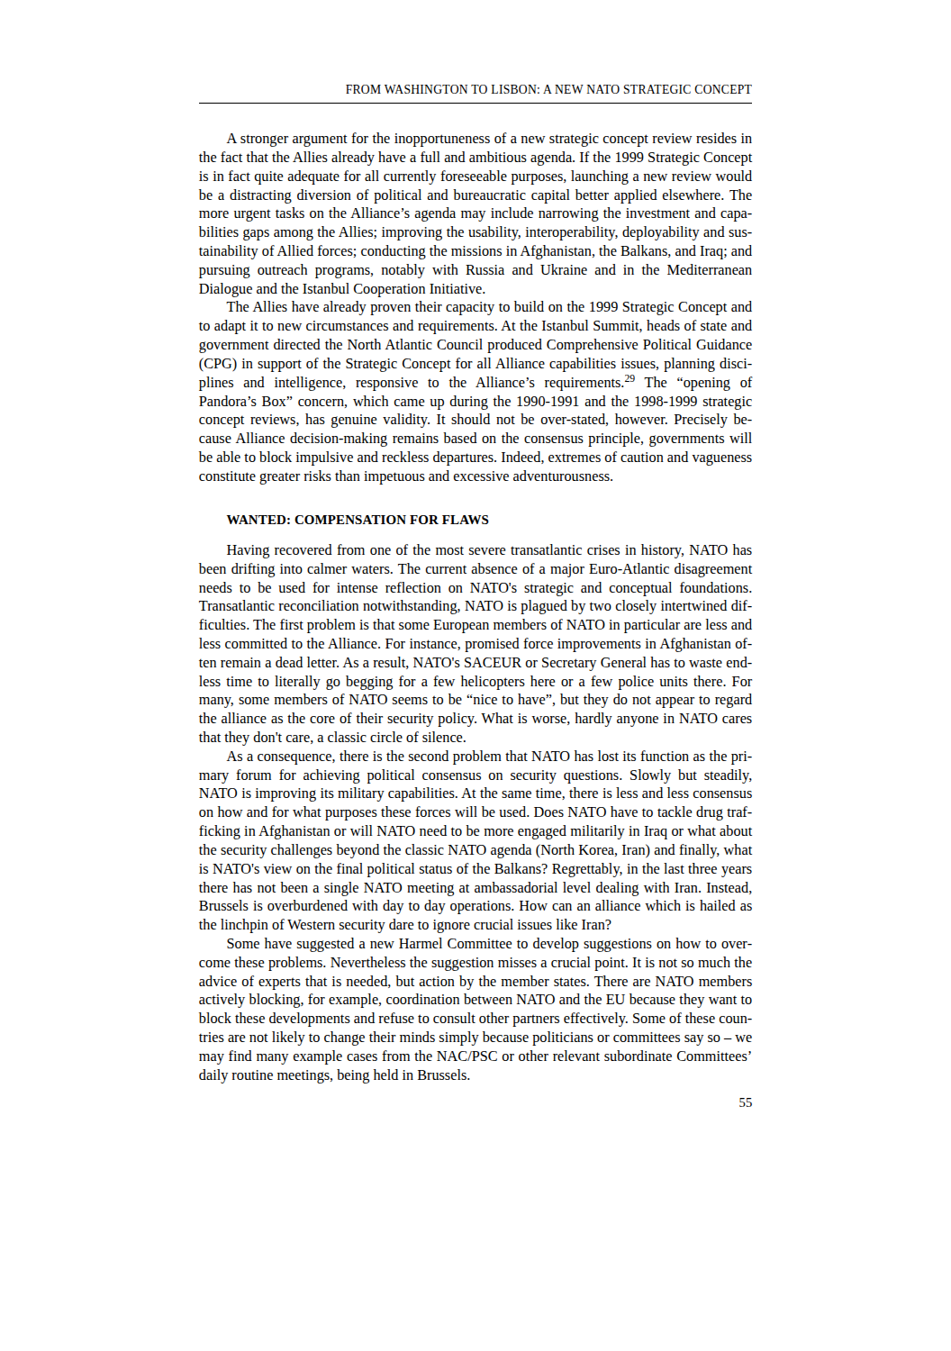From Washington to Lisbon: A New NATO Strategic Concept
A stronger argument for the inopportuneness of a new strategic concept review resides in the fact that the Allies already have a full and ambitious agenda. If the 1999 Strategic Concept is in fact quite adequate for all currently foreseeable purposes, launching a new review would be a distracting diversion of political and bureaucratic capital better applied elsewhere. The more urgent tasks on the Alliance’s agenda may include narrowing the investment and capabilities gaps among the Allies; improving the usability, interoperability, deployability and sustainability of Allied forces; conducting the missions in Afghanistan, the Balkans, and Iraq; and pursuing outreach programs, notably with Russia and Ukraine and in the Mediterranean Dialogue and the Istanbul Cooperation Initiative.
The Allies have already proven their capacity to build on the 1999 Strategic Concept and to adapt it to new circumstances and requirements. At the Istanbul Summit, heads of state and government directed the North Atlantic Council produced Comprehensive Political Guidance (CPG) in support of the Strategic Concept for all Alliance capabilities issues, planning disciplines and intelligence, responsive to the Alliance’s requirements.29 The “opening of Pandora’s Box” concern, which came up during the 1990-1991 and the 1998-1999 strategic concept reviews, has genuine validity. It should not be over-stated, however. Precisely because Alliance decision-making remains based on the consensus principle, governments will be able to block impulsive and reckless departures. Indeed, extremes of caution and vagueness constitute greater risks than impetuous and excessive adventurousness.
Wanted: compensation for Flaws
Having recovered from one of the most severe transatlantic crises in history, NATO has been drifting into calmer waters. The current absence of a major Euro-Atlantic disagreement needs to be used for intense reflection on NATO's strategic and conceptual foundations. Transatlantic reconciliation notwithstanding, NATO is plagued by two closely intertwined difficulties. The first problem is that some European members of NATO in particular are less and less committed to the Alliance. For instance, promised force improvements in Afghanistan often remain a dead letter. As a result, NATO's SACEUR or Secretary General has to waste endless time to literally go begging for a few helicopters here or a few police units there. For many, some members of NATO seems to be “nice to have”, but they do not appear to regard the alliance as the core of their security policy. What is worse, hardly anyone in NATO cares that they don't care, a classic circle of silence.
As a consequence, there is the second problem that NATO has lost its function as the primary forum for achieving political consensus on security questions. Slowly but steadily, NATO is improving its military capabilities. At the same time, there is less and less consensus on how and for what purposes these forces will be used. Does NATO have to tackle drug trafficking in Afghanistan or will NATO need to be more engaged militarily in Iraq or what about the security challenges beyond the classic NATO agenda (North Korea, Iran) and finally, what is NATO's view on the final political status of the Balkans? Regrettably, in the last three years there has not been a single NATO meeting at ambassadorial level dealing with Iran. Instead, Brussels is overburdened with day to day operations. How can an alliance which is hailed as the linchpin of Western security dare to ignore crucial issues like Iran?
Some have suggested a new Harmel Committee to develop suggestions on how to overcome these problems. Nevertheless the suggestion misses a crucial point. It is not so much the advice of experts that is needed, but action by the member states. There are NATO members actively blocking, for example, coordination between NATO and the EU because they want to block these developments and refuse to consult other partners effectively. Some of these countries are not likely to change their minds simply because politicians or committees say so – we may find many example cases from the NAC/PSC or other relevant subordinate Committees’ daily routine meetings, being held in Brussels.
55